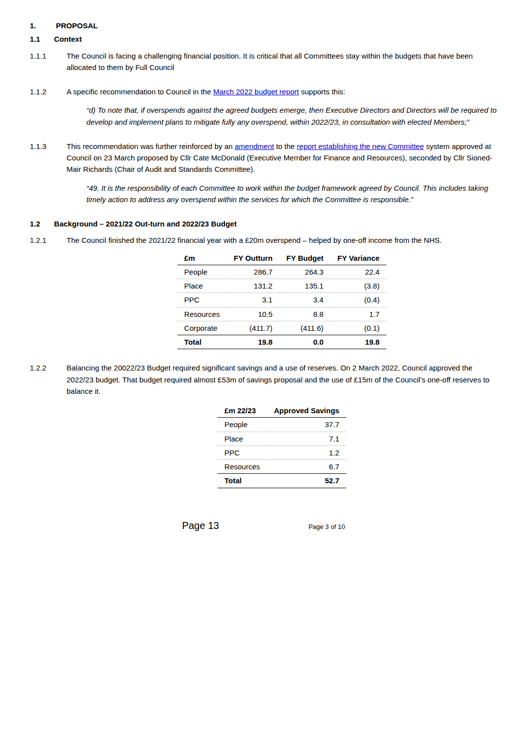1. PROPOSAL
1.1 Context
1.1.1
The Council is facing a challenging financial position. It is critical that all Committees stay within the budgets that have been allocated to them by Full Council
1.1.2
A specific recommendation to Council in the March 2022 budget report supports this:
“d) To note that, if overspends against the agreed budgets emerge, then Executive Directors and Directors will be required to develop and implement plans to mitigate fully any overspend, within 2022/23, in consultation with elected Members;”
1.1.3
This recommendation was further reinforced by an amendment to the report establishing the new Committee system approved at Council on 23 March proposed by Cllr Cate McDonald (Executive Member for Finance and Resources), seconded by Cllr Sioned-Mair Richards (Chair of Audit and Standards Committee).
“49. It is the responsibility of each Committee to work within the budget framework agreed by Council. This includes taking timely action to address any overspend within the services for which the Committee is responsible.”
1.2 Background – 2021/22 Out-turn and 2022/23 Budget
1.2.1
The Council finished the 2021/22 financial year with a £20m overspend – helped by one-off income from the NHS.
| £m | FY Outturn | FY Budget | FY Variance |
| --- | --- | --- | --- |
| People | 286.7 | 264.3 | 22.4 |
| Place | 131.2 | 135.1 | (3.8) |
| PPC | 3.1 | 3.4 | (0.4) |
| Resources | 10.5 | 8.8 | 1.7 |
| Corporate | (411.7) | (411.6) | (0.1) |
| Total | 19.8 | 0.0 | 19.8 |
1.2.2
Balancing the 20022/23 Budget required significant savings and a use of reserves. On 2 March 2022, Council approved the 2022/23 budget. That budget required almost £53m of savings proposal and the use of £15m of the Council’s one-off reserves to balance it.
| £m 22/23 | Approved Savings |
| --- | --- |
| People | 37.7 |
| Place | 7.1 |
| PPC | 1.2 |
| Resources | 6.7 |
| Total | 52.7 |
Page 13 Page 3 of 10